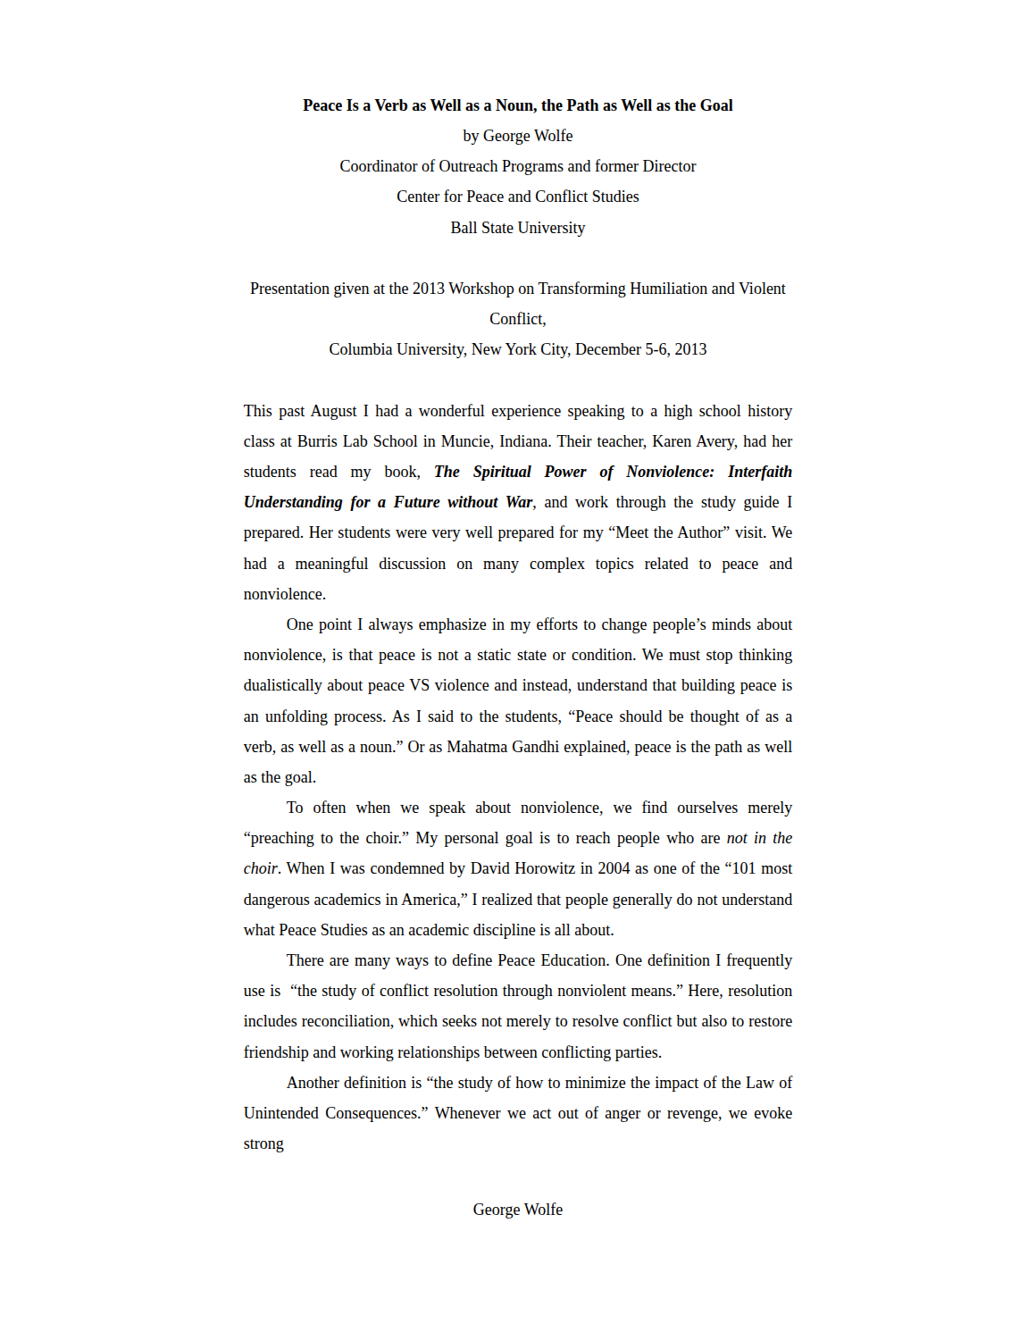Peace Is a Verb as Well as a Noun, the Path as Well as the Goal
by George Wolfe
Coordinator of Outreach Programs and former Director
Center for Peace and Conflict Studies
Ball State University
Presentation given at the 2013 Workshop on Transforming Humiliation and Violent Conflict,
Columbia University, New York City, December 5-6, 2013
This past August I had a wonderful experience speaking to a high school history class at Burris Lab School in Muncie, Indiana. Their teacher, Karen Avery, had her students read my book, The Spiritual Power of Nonviolence: Interfaith Understanding for a Future without Wa r, and work through the study guide I prepared. Her students were very well prepared for my “Meet the Author” visit. We had a meaningful discussion on many complex topics related to peace and nonviolence.
One point I always emphasize in my efforts to change people’s minds about nonviolence, is that peace is not a static state or condition. We must stop thinking dualistically about peace VS violence and instead, understand that building peace is an unfolding process. As I said to the students, “Peace should be thought of as a verb, as well as a noun.” Or as Mahatma Gandhi explained, peace is the path as well as the goal.
To often when we speak about nonviolence, we find ourselves merely “preaching to the choir.” My personal goal is to reach people who are not in the choir. When I was condemned by David Horowitz in 2004 as one of the “101 most dangerous academics in America,” I realized that people generally do not understand what Peace Studies as an academic discipline is all about.
There are many ways to define Peace Education. One definition I frequently use is “the study of conflict resolution through nonviolent means.” Here, resolution includes reconciliation, which seeks not merely to resolve conflict but also to restore friendship and working relationships between conflicting parties.
Another definition is “the study of how to minimize the impact of the Law of Unintended Consequences.” Whenever we act out of anger or revenge, we evoke strong
George Wolfe